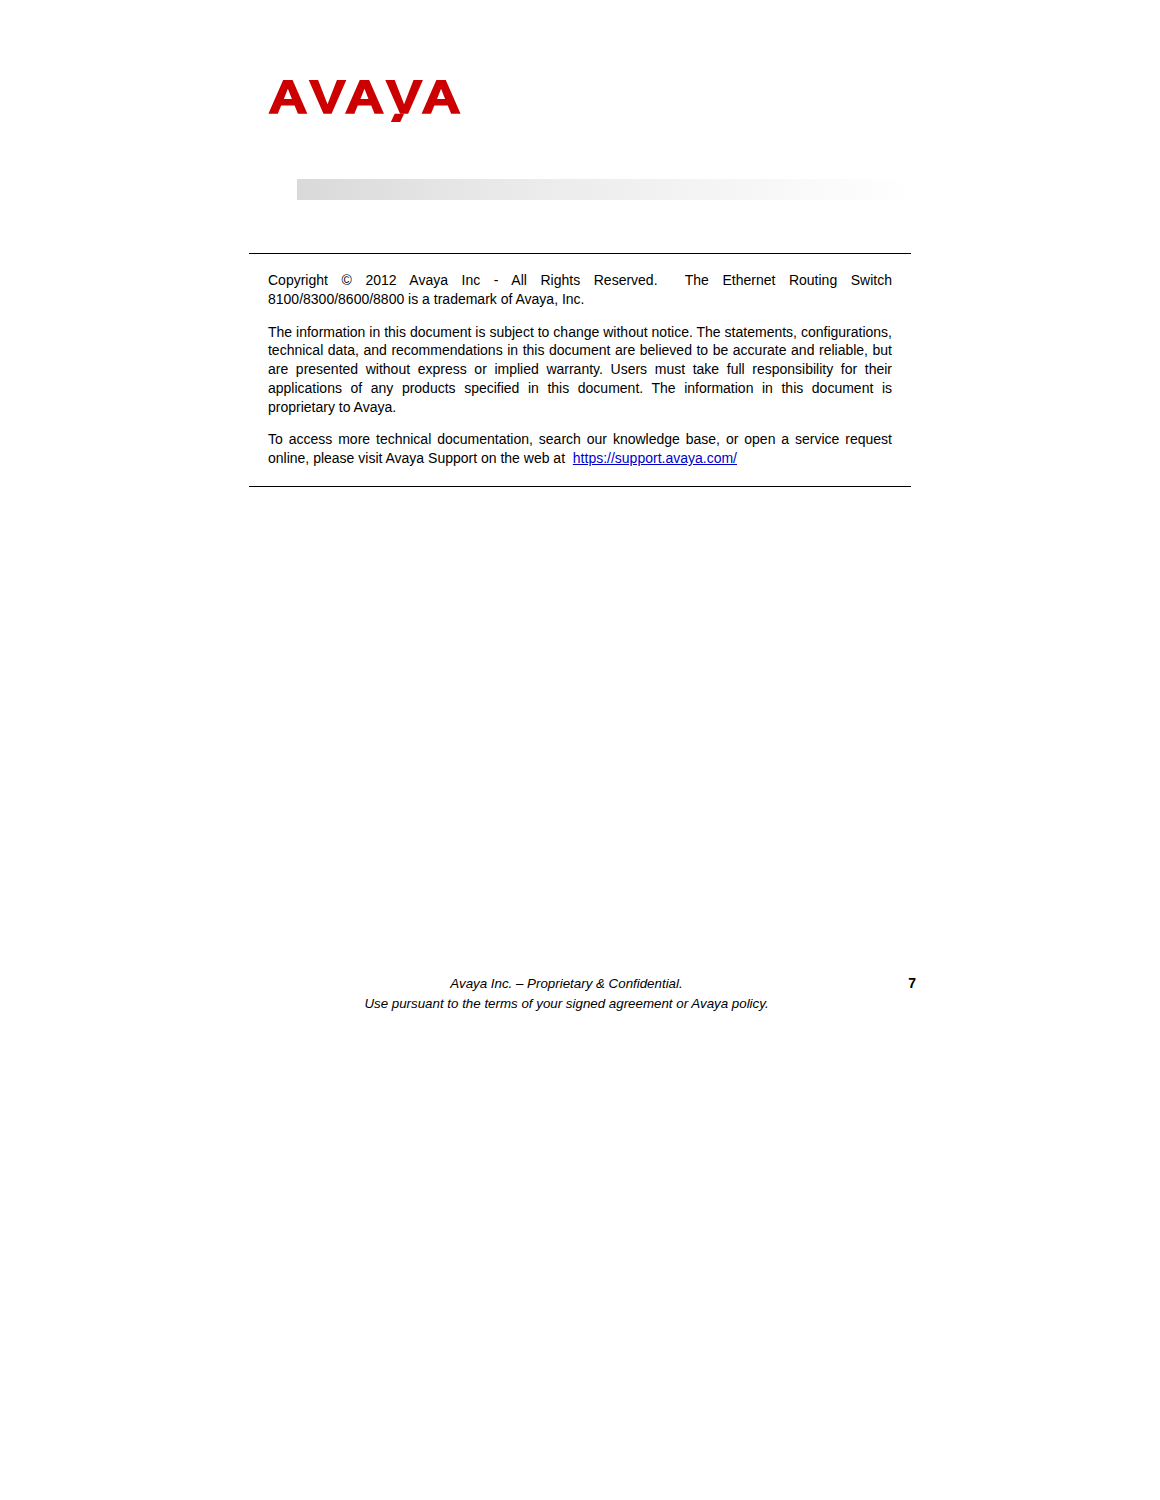Copyright © 2012 Avaya Inc - All Rights Reserved. The Ethernet Routing Switch 8100/8300/8600/8800 is a trademark of Avaya, Inc.
The information in this document is subject to change without notice. The statements, configurations, technical data, and recommendations in this document are believed to be accurate and reliable, but are presented without express or implied warranty. Users must take full responsibility for their applications of any products specified in this document. The information in this document is proprietary to Avaya.
To access more technical documentation, search our knowledge base, or open a service request online, please visit Avaya Support on the web at https://support.avaya.com/
Avaya Inc. – Proprietary & Confidential.
Use pursuant to the terms of your signed agreement or Avaya policy.
7